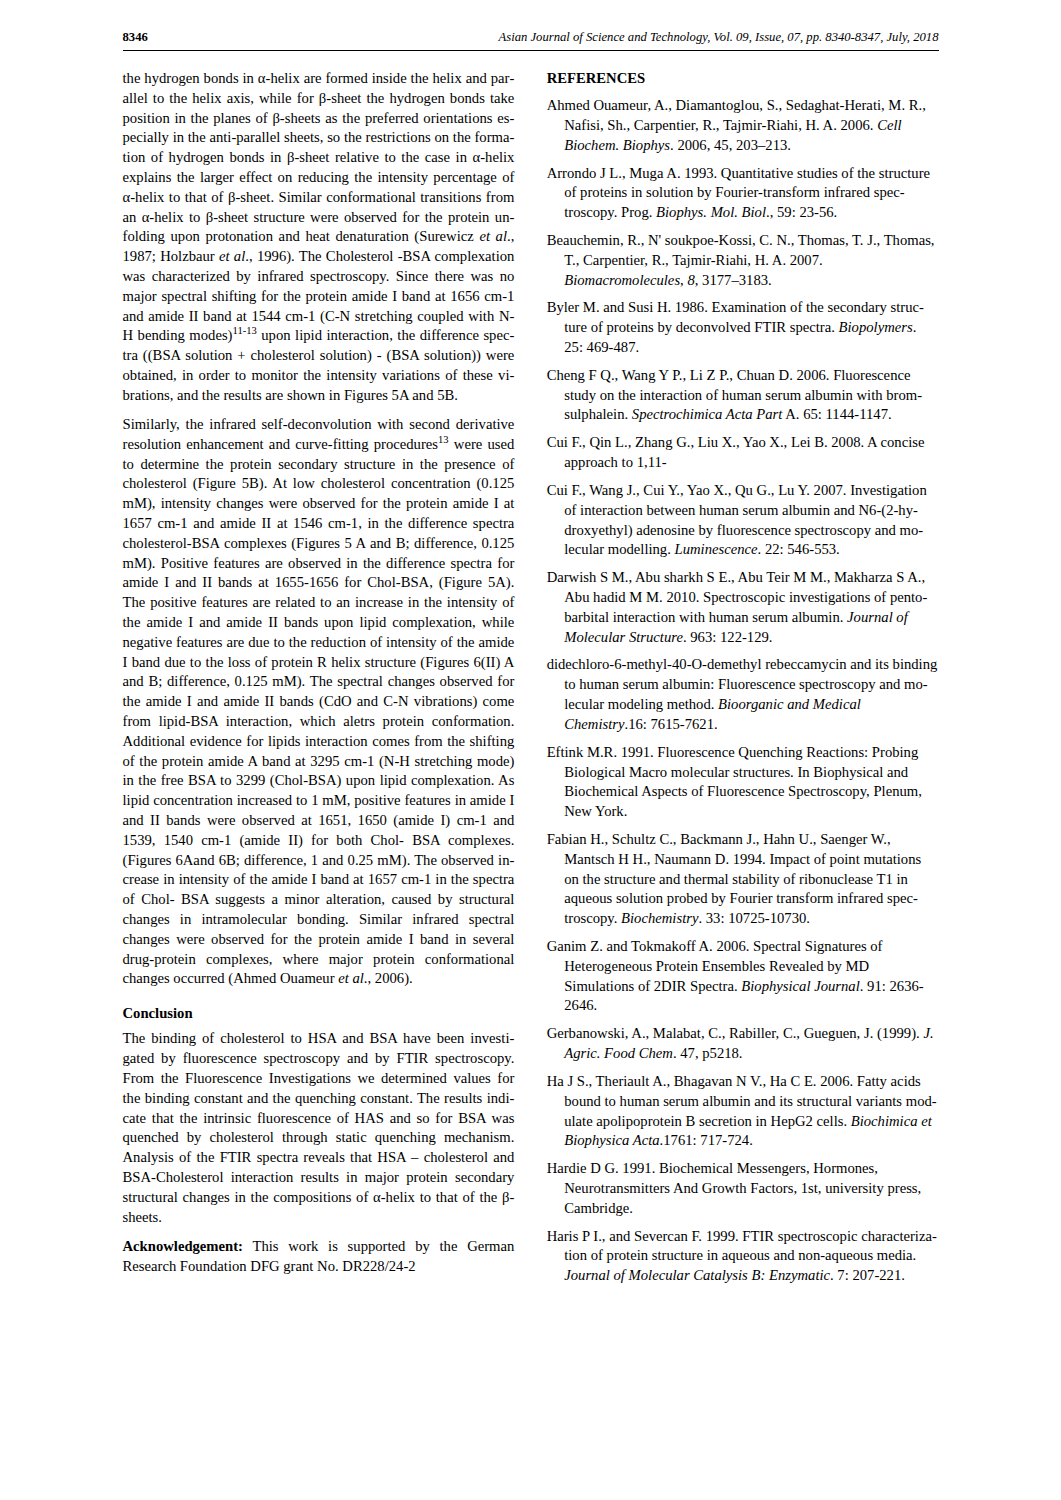8346 Asian Journal of Science and Technology, Vol. 09, Issue, 07, pp. 8340-8347, July, 2018
the hydrogen bonds in α-helix are formed inside the helix and parallel to the helix axis, while for β-sheet the hydrogen bonds take position in the planes of β-sheets as the preferred orientations especially in the anti-parallel sheets, so the restrictions on the formation of hydrogen bonds in β-sheet relative to the case in α-helix explains the larger effect on reducing the intensity percentage of α-helix to that of β-sheet. Similar conformational transitions from an α-helix to β-sheet structure were observed for the protein unfolding upon protonation and heat denaturation (Surewicz et al., 1987; Holzbaur et al., 1996). The Cholesterol -BSA complexation was characterized by infrared spectroscopy. Since there was no major spectral shifting for the protein amide I band at 1656 cm-1 and amide II band at 1544 cm-1 (C-N stretching coupled with N-H bending modes)11-13 upon lipid interaction, the difference spectra ((BSA solution + cholesterol solution) - (BSA solution)) were obtained, in order to monitor the intensity variations of these vibrations, and the results are shown in Figures 5A and 5B.
Similarly, the infrared self-deconvolution with second derivative resolution enhancement and curve-fitting procedures13 were used to determine the protein secondary structure in the presence of cholesterol (Figure 5B). At low cholesterol concentration (0.125 mM), intensity changes were observed for the protein amide I at 1657 cm-1 and amide II at 1546 cm-1, in the difference spectra cholesterol-BSA complexes (Figures 5 A and B; difference, 0.125 mM). Positive features are observed in the difference spectra for amide I and II bands at 1655-1656 for Chol-BSA, (Figure 5A). The positive features are related to an increase in the intensity of the amide I and amide II bands upon lipid complexation, while negative features are due to the reduction of intensity of the amide I band due to the loss of protein R helix structure (Figures 6(II) A and B; difference, 0.125 mM). The spectral changes observed for the amide I and amide II bands (CdO and C-N vibrations) come from lipid-BSA interaction, which aletrs protein conformation. Additional evidence for lipids interaction comes from the shifting of the protein amide A band at 3295 cm-1 (N-H stretching mode) in the free BSA to 3299 (Chol-BSA) upon lipid complexation. As lipid concentration increased to 1 mM, positive features in amide I and II bands were observed at 1651, 1650 (amide I) cm-1 and 1539, 1540 cm-1 (amide II) for both Chol- BSA complexes. (Figures 6Aand 6B; difference, 1 and 0.25 mM). The observed increase in intensity of the amide I band at 1657 cm-1 in the spectra of Chol- BSA suggests a minor alteration, caused by structural changes in intramolecular bonding. Similar infrared spectral changes were observed for the protein amide I band in several drug-protein complexes, where major protein conformational changes occurred (Ahmed Ouameur et al., 2006).
Conclusion
The binding of cholesterol to HSA and BSA have been investigated by fluorescence spectroscopy and by FTIR spectroscopy. From the Fluorescence Investigations we determined values for the binding constant and the quenching constant. The results indicate that the intrinsic fluorescence of HAS and so for BSA was quenched by cholesterol through static quenching mechanism. Analysis of the FTIR spectra reveals that HSA – cholesterol and BSA-Cholesterol interaction results in major protein secondary structural changes in the compositions of α-helix to that of the β-sheets.
Acknowledgement: This work is supported by the German Research Foundation DFG grant No. DR228/24-2
REFERENCES
Ahmed Ouameur, A., Diamantoglou, S., Sedaghat-Herati, M. R., Nafisi, Sh., Carpentier, R., Tajmir-Riahi, H. A. 2006. Cell Biochem. Biophys. 2006, 45, 203–213.
Arrondo J L., Muga A. 1993. Quantitative studies of the structure of proteins in solution by Fourier-transform infrared spectroscopy. Prog. Biophys. Mol. Biol., 59: 23-56.
Beauchemin, R., N' soukpoe-Kossi, C. N., Thomas, T. J., Thomas, T., Carpentier, R., Tajmir-Riahi, H. A. 2007. Biomacromolecules, 8, 3177–3183.
Byler M. and Susi H. 1986. Examination of the secondary structure of proteins by deconvolved FTIR spectra. Biopolymers. 25: 469-487.
Cheng F Q., Wang Y P., Li Z P., Chuan D. 2006. Fluorescence study on the interaction of human serum albumin with bromsulphalein. Spectrochimica Acta Part A. 65: 1144-1147.
Cui F., Qin L., Zhang G., Liu X., Yao X., Lei B. 2008. A concise approach to 1,11-
Cui F., Wang J., Cui Y., Yao X., Qu G., Lu Y. 2007. Investigation of interaction between human serum albumin and N6-(2-hydroxyethyl) adenosine by fluorescence spectroscopy and molecular modelling. Luminescence. 22: 546-553.
Darwish S M., Abu sharkh S E., Abu Teir M M., Makharza S A., Abu hadid M M. 2010. Spectroscopic investigations of pentobarbital interaction with human serum albumin. Journal of Molecular Structure. 963: 122-129.
didechloro-6-methyl-40-O-demethyl rebeccamycin and its binding to human serum albumin: Fluorescence spectroscopy and molecular modeling method. Bioorganic and Medical Chemistry.16: 7615-7621.
Eftink M.R. 1991. Fluorescence Quenching Reactions: Probing Biological Macro molecular structures. In Biophysical and Biochemical Aspects of Fluorescence Spectroscopy, Plenum, New York.
Fabian H., Schultz C., Backmann J., Hahn U., Saenger W., Mantsch H H., Naumann D. 1994. Impact of point mutations on the structure and thermal stability of ribonuclease T1 in aqueous solution probed by Fourier transform infrared spectroscopy. Biochemistry. 33: 10725-10730.
Ganim Z. and Tokmakoff A. 2006. Spectral Signatures of Heterogeneous Protein Ensembles Revealed by MD Simulations of 2DIR Spectra. Biophysical Journal. 91: 2636-2646.
Gerbanowski, A., Malabat, C., Rabiller, C., Gueguen, J. (1999). J. Agric. Food Chem. 47, p5218.
Ha J S., Theriault A., Bhagavan N V., Ha C E. 2006. Fatty acids bound to human serum albumin and its structural variants modulate apolipoprotein B secretion in HepG2 cells. Biochimica et Biophysica Acta.1761: 717-724.
Hardie D G. 1991. Biochemical Messengers, Hormones, Neurotransmitters And Growth Factors, 1st, university press, Cambridge.
Haris P I., and Severcan F. 1999. FTIR spectroscopic characterization of protein structure in aqueous and non-aqueous media. Journal of Molecular Catalysis B: Enzymatic. 7: 207-221.